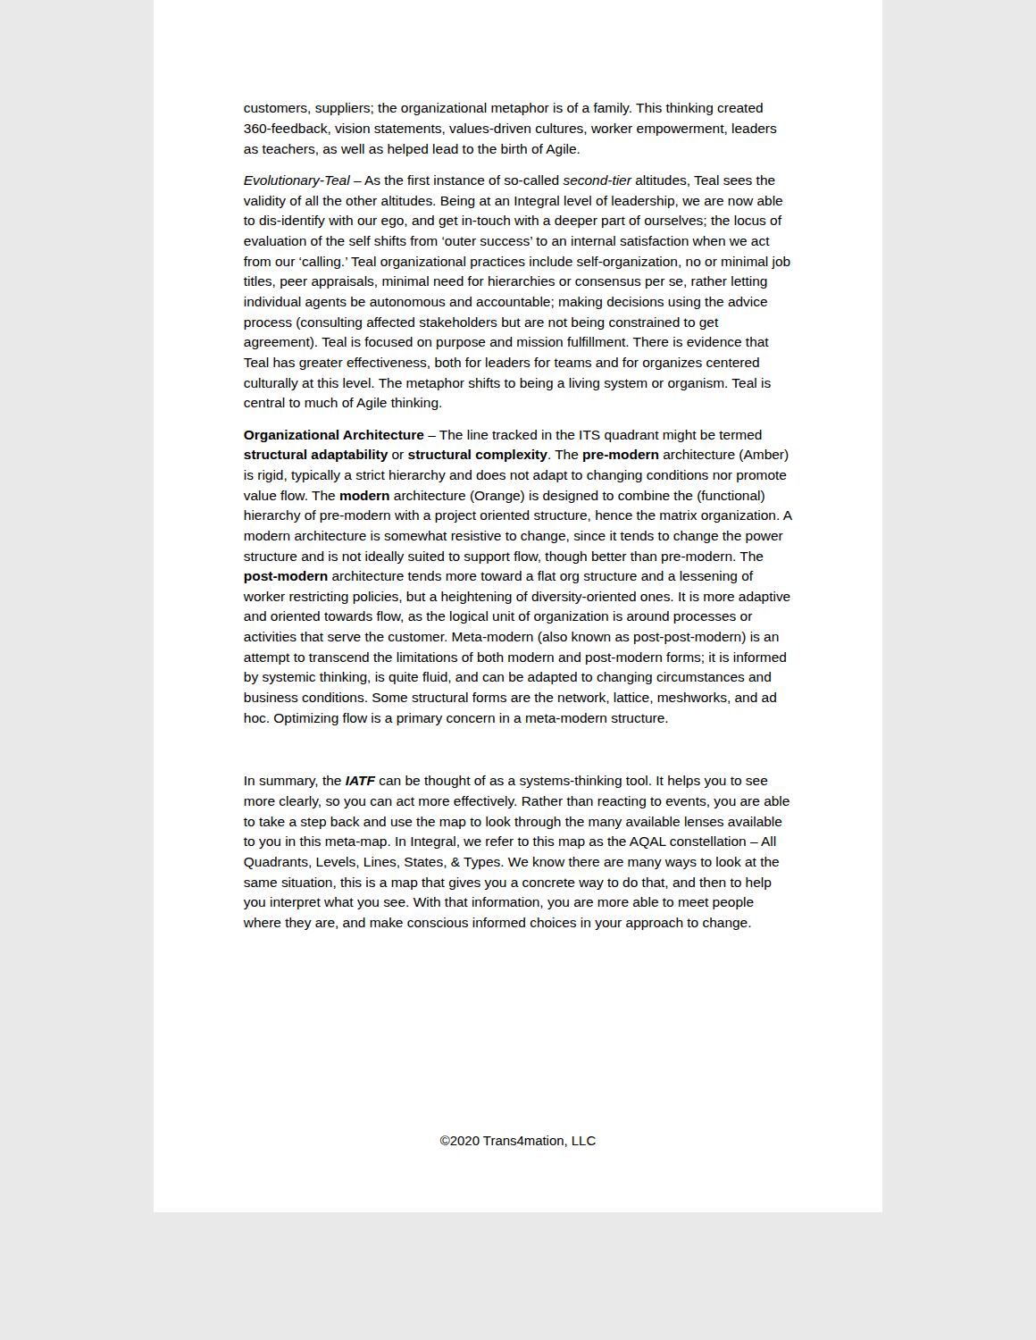customers, suppliers; the organizational metaphor is of a family. This thinking created 360-feedback, vision statements, values-driven cultures, worker empowerment, leaders as teachers, as well as helped lead to the birth of Agile.
Evolutionary-Teal – As the first instance of so-called second-tier altitudes, Teal sees the validity of all the other altitudes. Being at an Integral level of leadership, we are now able to dis-identify with our ego, and get in-touch with a deeper part of ourselves; the locus of evaluation of the self shifts from ‘outer success’ to an internal satisfaction when we act from our ‘calling.’ Teal organizational practices include self-organization, no or minimal job titles, peer appraisals, minimal need for hierarchies or consensus per se, rather letting individual agents be autonomous and accountable; making decisions using the advice process (consulting affected stakeholders but are not being constrained to get agreement). Teal is focused on purpose and mission fulfillment. There is evidence that Teal has greater effectiveness, both for leaders for teams and for organizes centered culturally at this level. The metaphor shifts to being a living system or organism. Teal is central to much of Agile thinking.
Organizational Architecture – The line tracked in the ITS quadrant might be termed structural adaptability or structural complexity. The pre-modern architecture (Amber) is rigid, typically a strict hierarchy and does not adapt to changing conditions nor promote value flow. The modern architecture (Orange) is designed to combine the (functional) hierarchy of pre-modern with a project oriented structure, hence the matrix organization. A modern architecture is somewhat resistive to change, since it tends to change the power structure and is not ideally suited to support flow, though better than pre-modern. The post-modern architecture tends more toward a flat org structure and a lessening of worker restricting policies, but a heightening of diversity-oriented ones. It is more adaptive and oriented towards flow, as the logical unit of organization is around processes or activities that serve the customer. Meta-modern (also known as post-post-modern) is an attempt to transcend the limitations of both modern and post-modern forms; it is informed by systemic thinking, is quite fluid, and can be adapted to changing circumstances and business conditions. Some structural forms are the network, lattice, meshworks, and ad hoc. Optimizing flow is a primary concern in a meta-modern structure.
In summary, the IATF can be thought of as a systems-thinking tool. It helps you to see more clearly, so you can act more effectively. Rather than reacting to events, you are able to take a step back and use the map to look through the many available lenses available to you in this meta-map. In Integral, we refer to this map as the AQAL constellation – All Quadrants, Levels, Lines, States, & Types. We know there are many ways to look at the same situation, this is a map that gives you a concrete way to do that, and then to help you interpret what you see. With that information, you are more able to meet people where they are, and make conscious informed choices in your approach to change.
©2020 Trans4mation, LLC